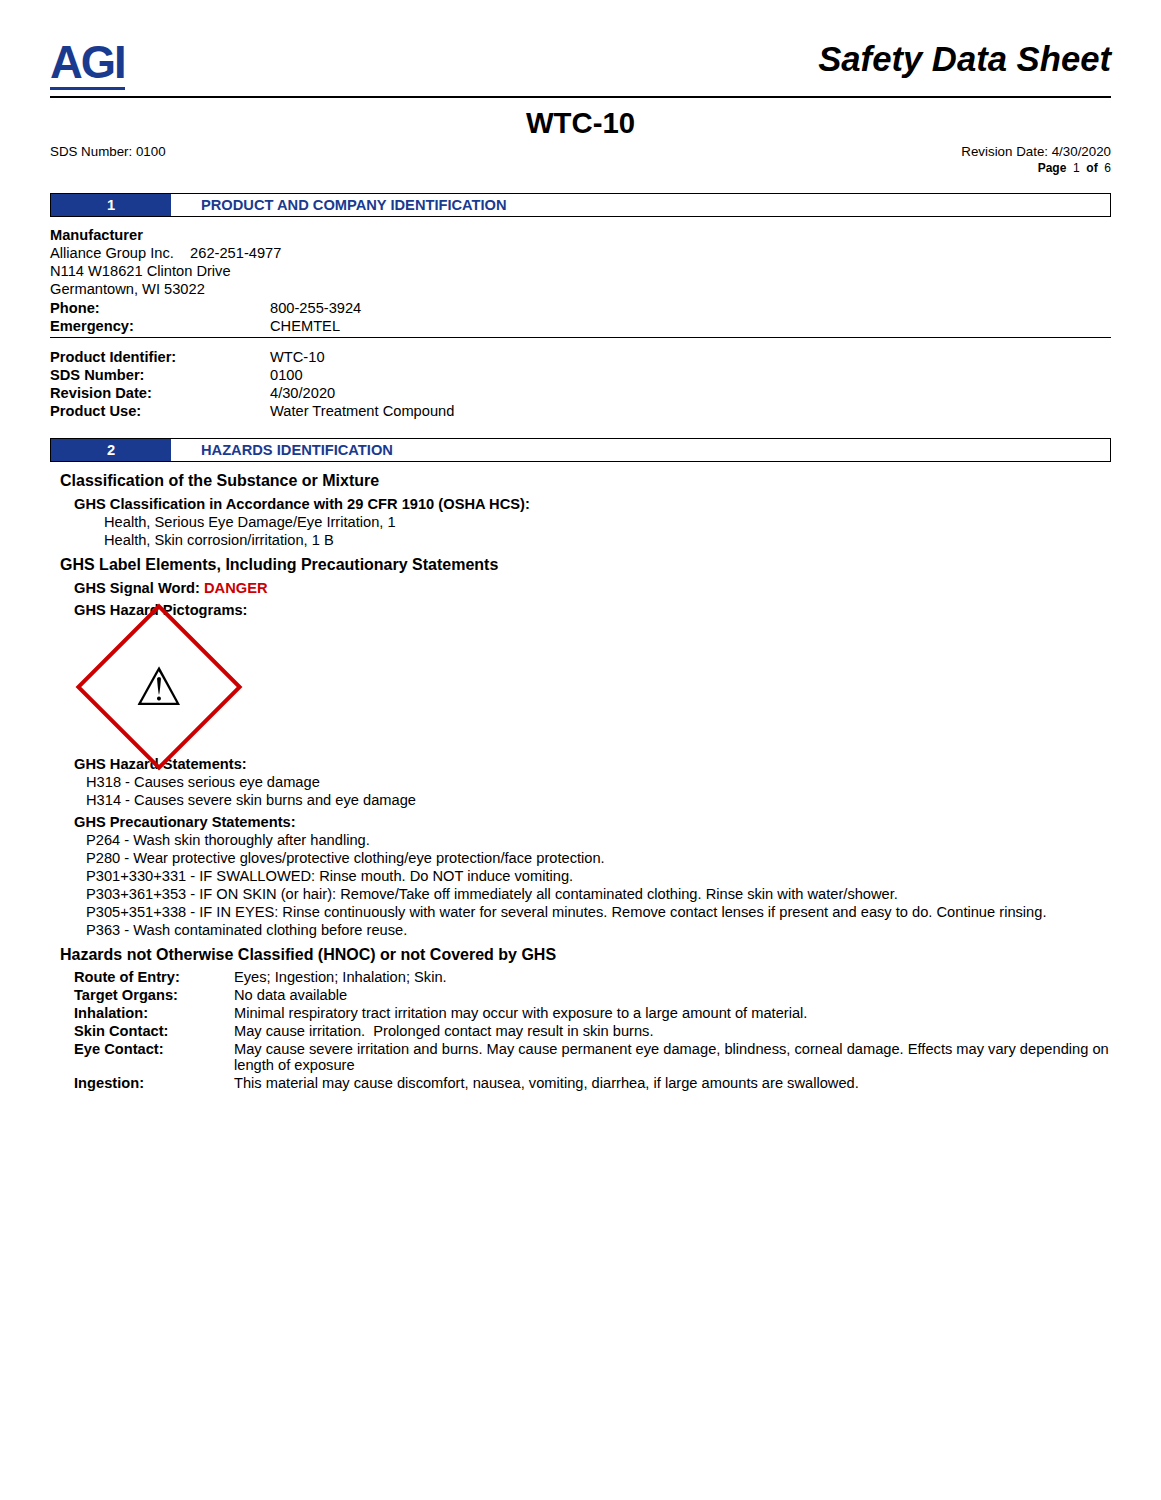AGI
Safety Data Sheet
WTC-10
SDS Number: 0100
Revision Date: 4/30/2020
Page 1 of 6
1
PRODUCT AND COMPANY IDENTIFICATION
Manufacturer
Alliance Group Inc. 262-251-4977
N114 W18621 Clinton Drive
Germantown, WI 53022
| Phone: | 800-255-3924 |
| Emergency: | CHEMTEL |
| Product Identifier: | WTC-10 |
| SDS Number: | 0100 |
| Revision Date: | 4/30/2020 |
| Product Use: | Water Treatment Compound |
2
HAZARDS IDENTIFICATION
Classification of the Substance or Mixture
GHS Classification in Accordance with 29 CFR 1910 (OSHA HCS):
Health, Serious Eye Damage/Eye Irritation, 1
Health, Skin corrosion/irritation, 1 B
GHS Label Elements, Including Precautionary Statements
GHS Signal Word: DANGER
GHS Hazard Pictograms:
⚠
GHS Hazard Statements:
H318 - Causes serious eye damage
H314 - Causes severe skin burns and eye damage
GHS Precautionary Statements:
P264 - Wash skin thoroughly after handling.
P280 - Wear protective gloves/protective clothing/eye protection/face protection.
P301+330+331 - IF SWALLOWED: Rinse mouth. Do NOT induce vomiting.
P303+361+353 - IF ON SKIN (or hair): Remove/Take off immediately all contaminated clothing. Rinse skin with water/shower.
P305+351+338 - IF IN EYES: Rinse continuously with water for several minutes. Remove contact lenses if present and easy to do. Continue rinsing.
P363 - Wash contaminated clothing before reuse.
Hazards not Otherwise Classified (HNOC) or not Covered by GHS
| Route of Entry: | Eyes; Ingestion; Inhalation; Skin. |
| Target Organs: | No data available |
| Inhalation: | Minimal respiratory tract irritation may occur with exposure to a large amount of material. |
| Skin Contact: | May cause irritation. Prolonged contact may result in skin burns. |
| Eye Contact: | May cause severe irritation and burns. May cause permanent eye damage, blindness, corneal damage. Effects may vary depending on length of exposure |
| Ingestion: | This material may cause discomfort, nausea, vomiting, diarrhea, if large amounts are swallowed. |